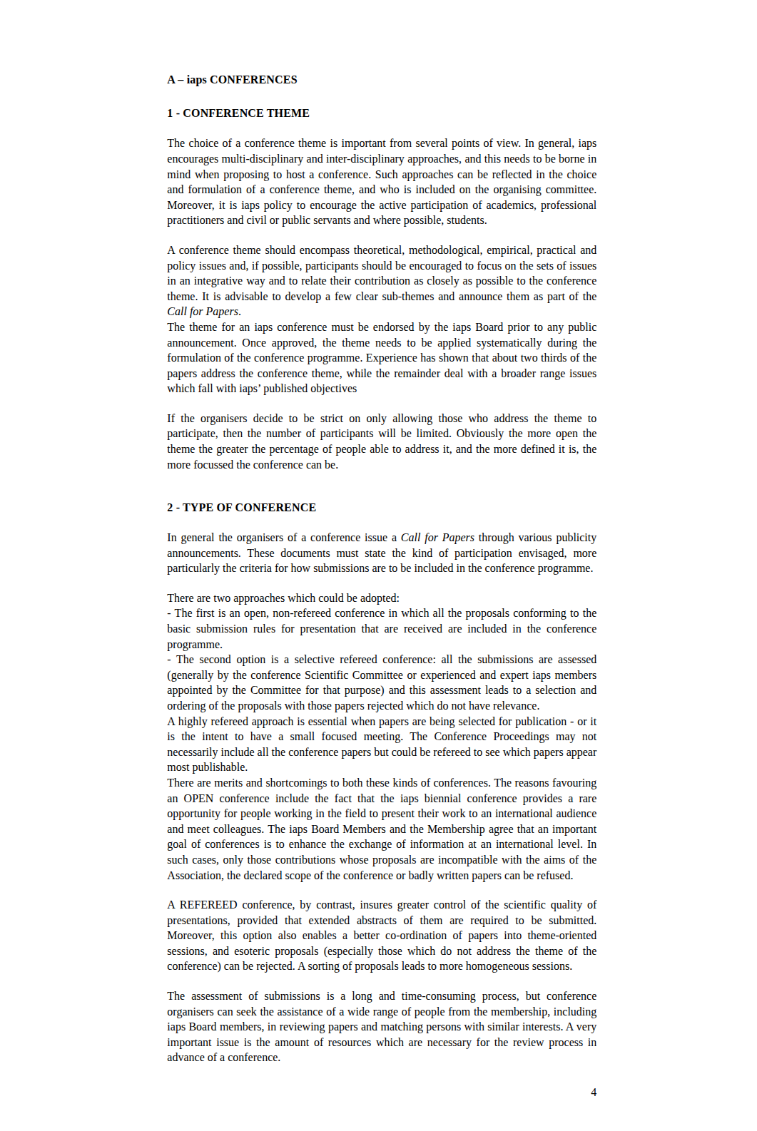A – iaps CONFERENCES
1 - CONFERENCE THEME
The choice of a conference theme is important from several points of view. In general, iaps encourages multi-disciplinary and inter-disciplinary approaches, and this needs to be borne in mind when proposing to host a conference. Such approaches can be reflected in the choice and formulation of a conference theme, and who is included on the organising committee. Moreover, it is iaps policy to encourage the active participation of academics, professional practitioners and civil or public servants and where possible, students.
A conference theme should encompass theoretical, methodological, empirical, practical and policy issues and, if possible, participants should be encouraged to focus on the sets of issues in an integrative way and to relate their contribution as closely as possible to the conference theme. It is advisable to develop a few clear sub-themes and announce them as part of the Call for Papers.
The theme for an iaps conference must be endorsed by the iaps Board prior to any public announcement. Once approved, the theme needs to be applied systematically during the formulation of the conference programme. Experience has shown that about two thirds of the papers address the conference theme, while the remainder deal with a broader range issues which fall with iaps’ published objectives
If the organisers decide to be strict on only allowing those who address the theme to participate, then the number of participants will be limited. Obviously the more open the theme the greater the percentage of people able to address it, and the more defined it is, the more focussed the conference can be.
2 - TYPE OF CONFERENCE
In general the organisers of a conference issue a Call for Papers through various publicity announcements. These documents must state the kind of participation envisaged, more particularly the criteria for how submissions are to be included in the conference programme.
There are two approaches which could be adopted:
- The first is an open, non-refereed conference in which all the proposals conforming to the basic submission rules for presentation that are received are included in the conference programme.
- The second option is a selective refereed conference: all the submissions are assessed (generally by the conference Scientific Committee or experienced and expert iaps members appointed by the Committee for that purpose) and this assessment leads to a selection and ordering of the proposals with those papers rejected which do not have relevance.
A highly refereed approach is essential when papers are being selected for publication - or it is the intent to have a small focused meeting. The Conference Proceedings may not necessarily include all the conference papers but could be refereed to see which papers appear most publishable.
There are merits and shortcomings to both these kinds of conferences. The reasons favouring an OPEN conference include the fact that the iaps biennial conference provides a rare opportunity for people working in the field to present their work to an international audience and meet colleagues. The iaps Board Members and the Membership agree that an important goal of conferences is to enhance the exchange of information at an international level. In such cases, only those contributions whose proposals are incompatible with the aims of the Association, the declared scope of the conference or badly written papers can be refused.
A REFEREED conference, by contrast, insures greater control of the scientific quality of presentations, provided that extended abstracts of them are required to be submitted. Moreover, this option also enables a better co-ordination of papers into theme-oriented sessions, and esoteric proposals (especially those which do not address the theme of the conference) can be rejected. A sorting of proposals leads to more homogeneous sessions.
The assessment of submissions is a long and time-consuming process, but conference organisers can seek the assistance of a wide range of people from the membership, including iaps Board members, in reviewing papers and matching persons with similar interests. A very important issue is the amount of resources which are necessary for the review process in advance of a conference.
4